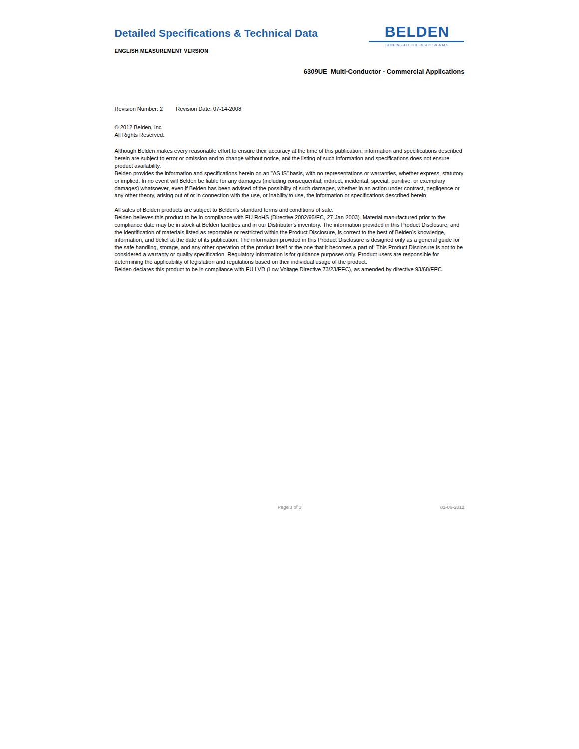Detailed Specifications & Technical Data
ENGLISH MEASUREMENT VERSION
BELDEN
Sending All The Right Signals
6309UE Multi-Conductor - Commercial Applications
Revision Number: 2 Revision Date: 07-14-2008
© 2012 Belden, Inc
All Rights Reserved.
Although Belden makes every reasonable effort to ensure their accuracy at the time of this publication, information and specifications described herein are subject to error or omission and to change without notice, and the listing of such information and specifications does not ensure product availability.
Belden provides the information and specifications herein on an "AS IS" basis, with no representations or warranties, whether express, statutory or implied. In no event will Belden be liable for any damages (including consequential, indirect, incidental, special, punitive, or exemplary damages) whatsoever, even if Belden has been advised of the possibility of such damages, whether in an action under contract, negligence or any other theory, arising out of or in connection with the use, or inability to use, the information or specifications described herein.
All sales of Belden products are subject to Belden's standard terms and conditions of sale.
Belden believes this product to be in compliance with EU RoHS (Directive 2002/95/EC, 27-Jan-2003). Material manufactured prior to the compliance date may be in stock at Belden facilities and in our Distributor’s inventory. The information provided in this Product Disclosure, and the identification of materials listed as reportable or restricted within the Product Disclosure, is correct to the best of Belden’s knowledge, information, and belief at the date of its publication. The information provided in this Product Disclosure is designed only as a general guide for the safe handling, storage, and any other operation of the product itself or the one that it becomes a part of. This Product Disclosure is not to be considered a warranty or quality specification. Regulatory information is for guidance purposes only. Product users are responsible for determining the applicability of legislation and regulations based on their individual usage of the product.
Belden declares this product to be in compliance with EU LVD (Low Voltage Directive 73/23/EEC), as amended by directive 93/68/EEC.
Page 3 of 3
01-06-2012